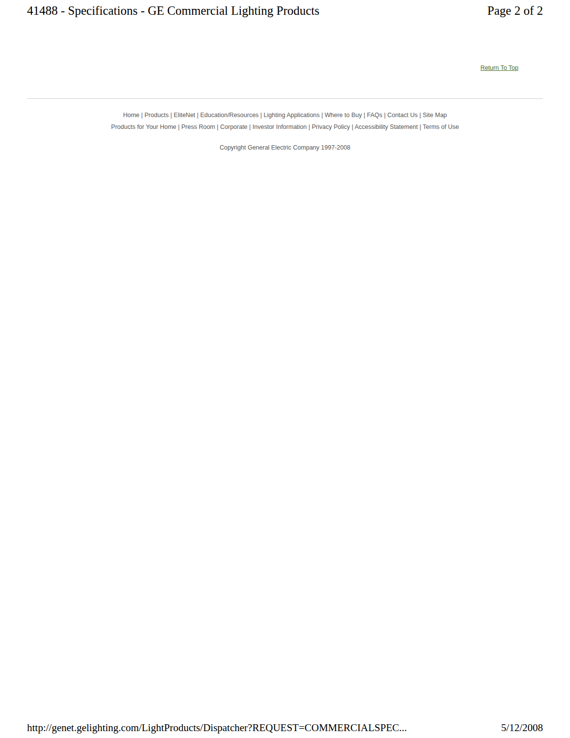41488 - Specifications - GE Commercial Lighting Products
Page 2 of 2
Return To Top
Home | Products | EliteNet | Education/Resources | Lighting Applications | Where to Buy | FAQs | Contact Us | Site Map
Products for Your Home | Press Room | Corporate | Investor Information | Privacy Policy | Accessibility Statement | Terms of Use
Copyright General Electric Company 1997-2008
http://genet.gelighting.com/LightProducts/Dispatcher?REQUEST=COMMERCIALSPEC...
5/12/2008